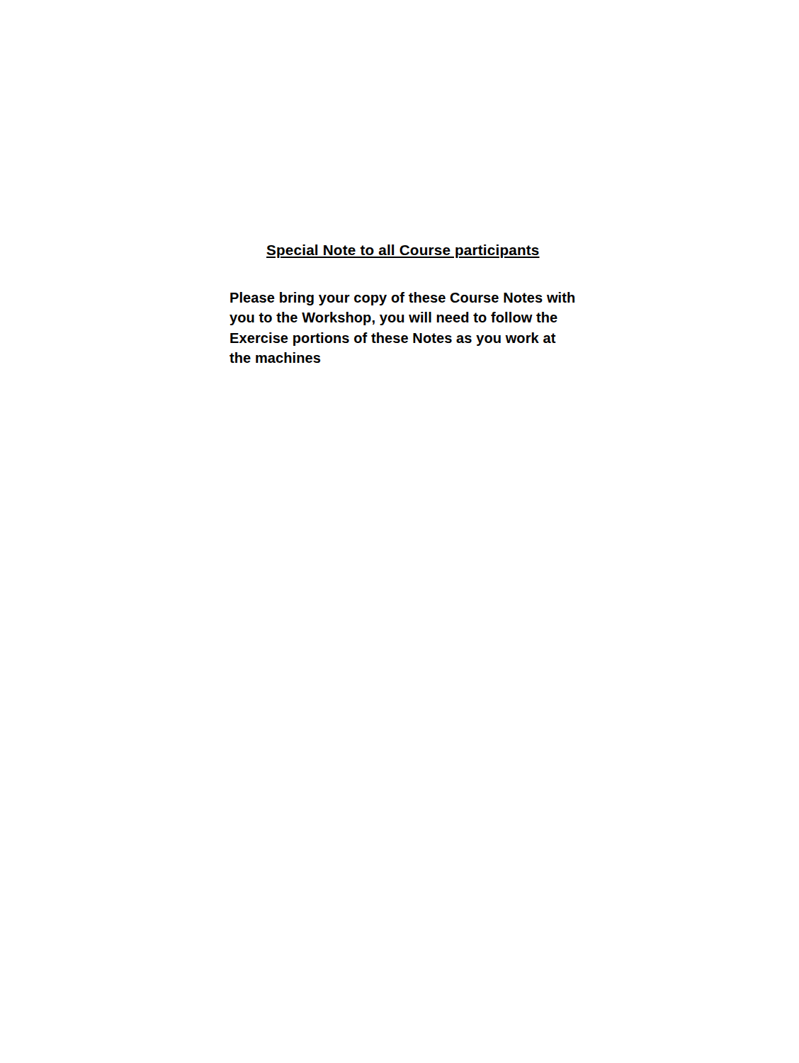Special Note to all Course participants
Please bring your copy of these Course Notes with you to the Workshop, you will need to follow the Exercise portions of these Notes as you work at the machines